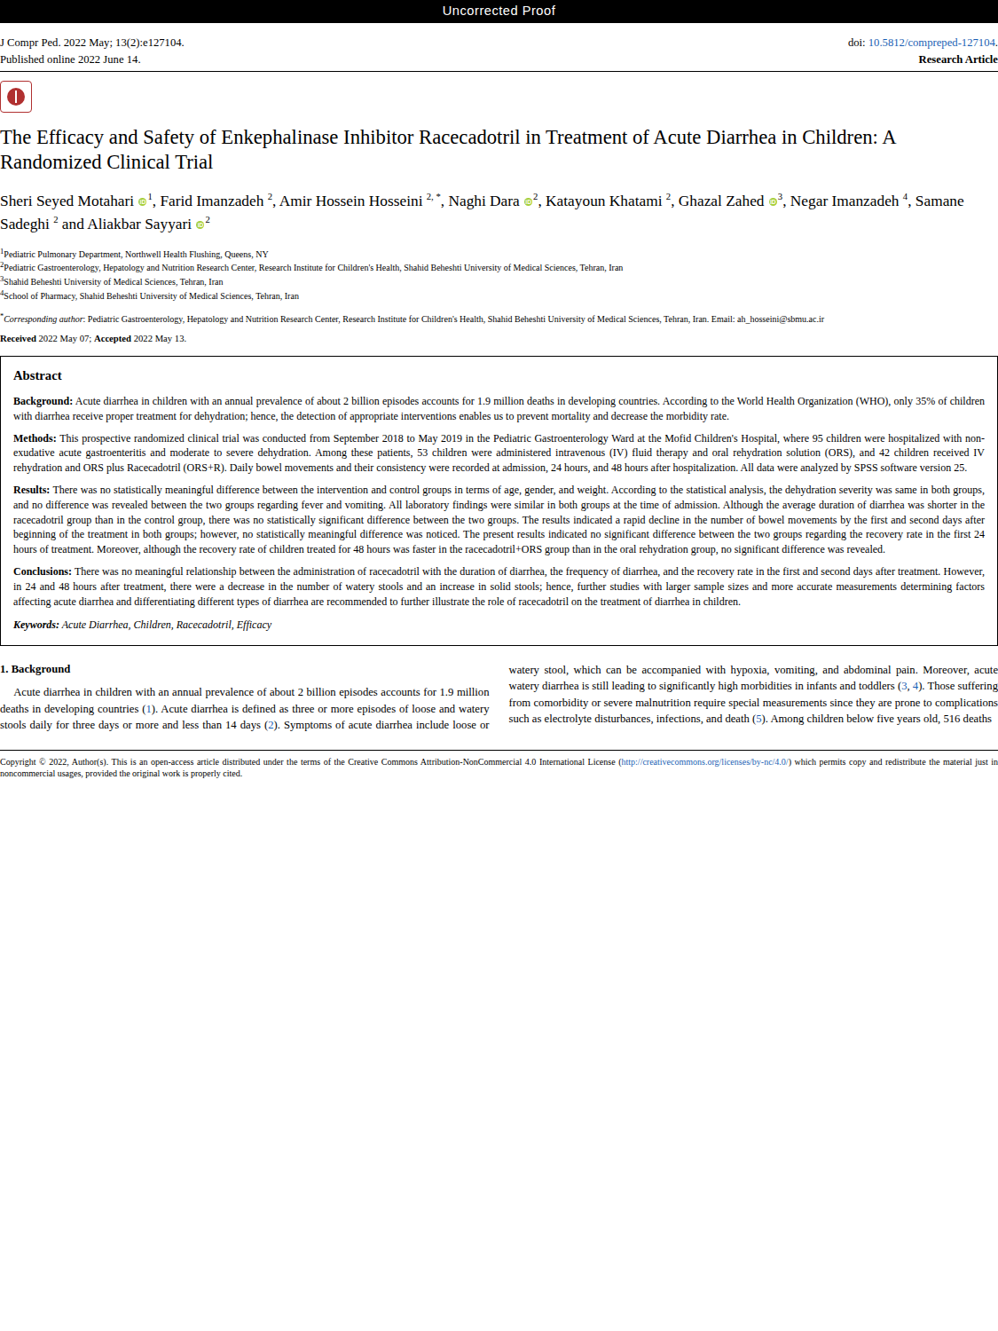Uncorrected Proof
J Compr Ped. 2022 May; 13(2):e127104.
doi: 10.5812/compreped-127104.
Published online 2022 June 14.
Research Article
The Efficacy and Safety of Enkephalinase Inhibitor Racecadotril in Treatment of Acute Diarrhea in Children: A Randomized Clinical Trial
Sheri Seyed Motahari 1, Farid Imanzadeh 2, Amir Hossein Hosseini 2, *, Naghi Dara 2, Katayoun Khatami 2, Ghazal Zahed 3, Negar Imanzadeh 4, Samane Sadeghi 2 and Aliakbar Sayyari 2
1Pediatric Pulmonary Department, Northwell Health Flushing, Queens, NY
2Pediatric Gastroenterology, Hepatology and Nutrition Research Center, Research Institute for Children's Health, Shahid Beheshti University of Medical Sciences, Tehran, Iran
3Shahid Beheshti University of Medical Sciences, Tehran, Iran
4School of Pharmacy, Shahid Beheshti University of Medical Sciences, Tehran, Iran
*Corresponding author: Pediatric Gastroenterology, Hepatology and Nutrition Research Center, Research Institute for Children's Health, Shahid Beheshti University of Medical Sciences, Tehran, Iran. Email: ah_hosseini@sbmu.ac.ir
Received 2022 May 07; Accepted 2022 May 13.
Abstract
Background: Acute diarrhea in children with an annual prevalence of about 2 billion episodes accounts for 1.9 million deaths in developing countries. According to the World Health Organization (WHO), only 35% of children with diarrhea receive proper treatment for dehydration; hence, the detection of appropriate interventions enables us to prevent mortality and decrease the morbidity rate.
Methods: This prospective randomized clinical trial was conducted from September 2018 to May 2019 in the Pediatric Gastroenterology Ward at the Mofid Children's Hospital, where 95 children were hospitalized with non-exudative acute gastroenteritis and moderate to severe dehydration. Among these patients, 53 children were administered intravenous (IV) fluid therapy and oral rehydration solution (ORS), and 42 children received IV rehydration and ORS plus Racecadotril (ORS+R). Daily bowel movements and their consistency were recorded at admission, 24 hours, and 48 hours after hospitalization. All data were analyzed by SPSS software version 25.
Results: There was no statistically meaningful difference between the intervention and control groups in terms of age, gender, and weight. According to the statistical analysis, the dehydration severity was same in both groups, and no difference was revealed between the two groups regarding fever and vomiting. All laboratory findings were similar in both groups at the time of admission. Although the average duration of diarrhea was shorter in the racecadotril group than in the control group, there was no statistically significant difference between the two groups. The results indicated a rapid decline in the number of bowel movements by the first and second days after beginning of the treatment in both groups; however, no statistically meaningful difference was noticed. The present results indicated no significant difference between the two groups regarding the recovery rate in the first 24 hours of treatment. Moreover, although the recovery rate of children treated for 48 hours was faster in the racecadotril+ORS group than in the oral rehydration group, no significant difference was revealed.
Conclusions: There was no meaningful relationship between the administration of racecadotril with the duration of diarrhea, the frequency of diarrhea, and the recovery rate in the first and second days after treatment. However, in 24 and 48 hours after treatment, there were a decrease in the number of watery stools and an increase in solid stools; hence, further studies with larger sample sizes and more accurate measurements determining factors affecting acute diarrhea and differentiating different types of diarrhea are recommended to further illustrate the role of racecadotril on the treatment of diarrhea in children.
Keywords: Acute Diarrhea, Children, Racecadotril, Efficacy
1. Background
Acute diarrhea in children with an annual prevalence of about 2 billion episodes accounts for 1.9 million deaths in developing countries (1). Acute diarrhea is defined as three or more episodes of loose and watery stools daily for three days or more and less than 14 days (2). Symptoms of acute diarrhea include loose or watery stool, which can be accompanied with hypoxia, vomiting, and abdominal pain. Moreover, acute watery diarrhea is still leading to significantly high morbidities in infants and toddlers (3, 4). Those suffering from comorbidity or severe malnutrition require special measurements since they are prone to complications such as electrolyte disturbances, infections, and death (5). Among children below five years old, 516 deaths
Copyright © 2022, Author(s). This is an open-access article distributed under the terms of the Creative Commons Attribution-NonCommercial 4.0 International License (http://creativecommons.org/licenses/by-nc/4.0/) which permits copy and redistribute the material just in noncommercial usages, provided the original work is properly cited.